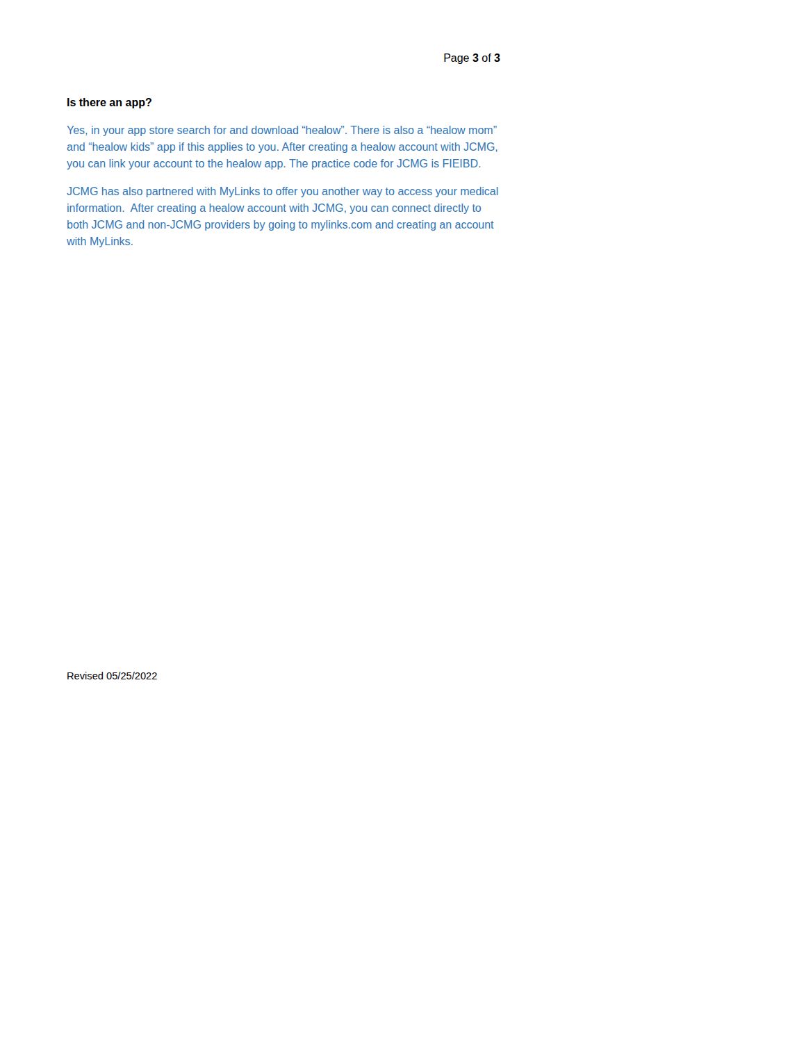Page 3 of 3
Is there an app?
Yes, in your app store search for and download “healow”. There is also a “healow mom” and “healow kids” app if this applies to you. After creating a healow account with JCMG, you can link your account to the healow app. The practice code for JCMG is FIEIBD.
JCMG has also partnered with MyLinks to offer you another way to access your medical information. After creating a healow account with JCMG, you can connect directly to both JCMG and non-JCMG providers by going to mylinks.com and creating an account with MyLinks.
Revised 05/25/2022